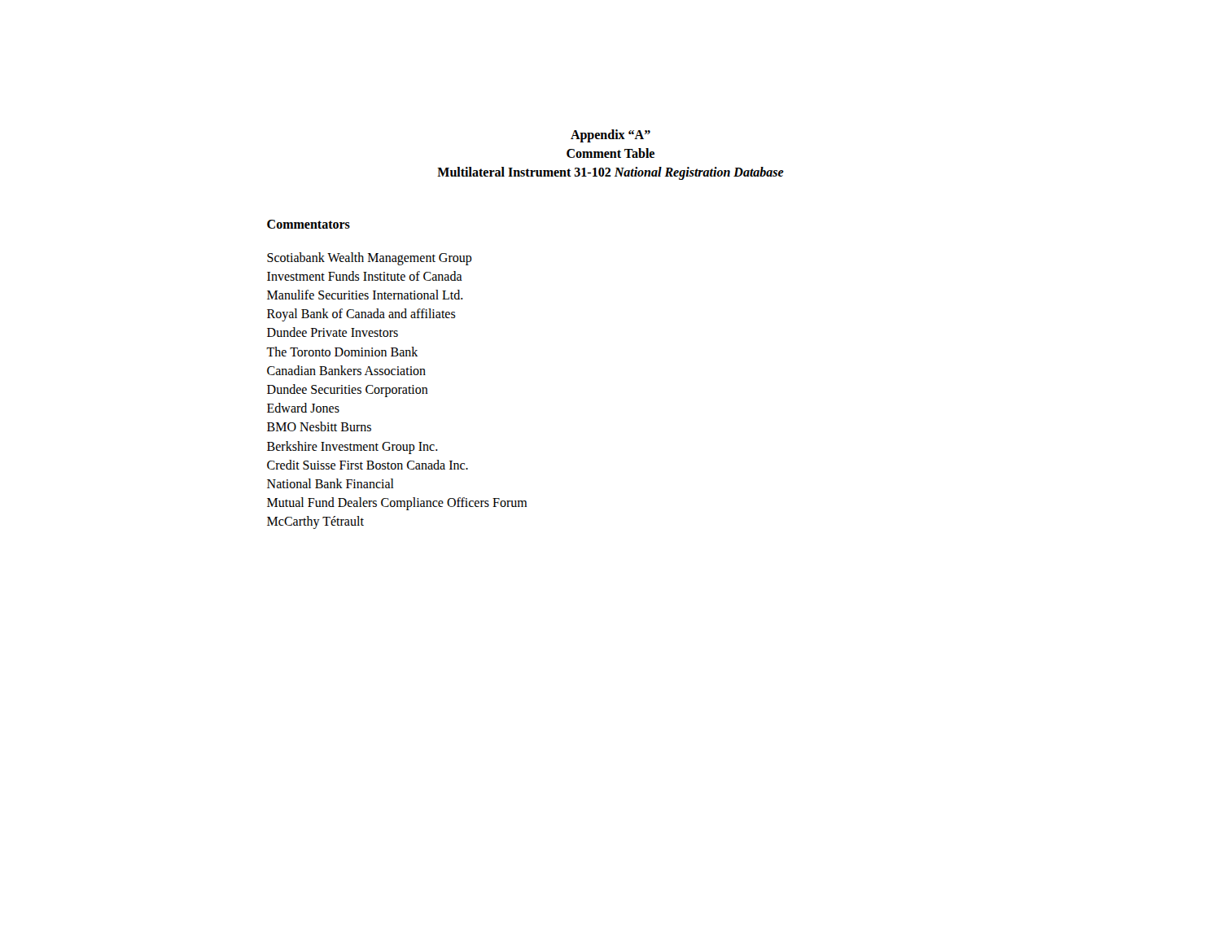Appendix “A”
Comment Table
Multilateral Instrument 31-102 National Registration Database
Commentators
Scotiabank Wealth Management Group
Investment Funds Institute of Canada
Manulife Securities International Ltd.
Royal Bank of Canada and affiliates
Dundee Private Investors
The Toronto Dominion Bank
Canadian Bankers Association
Dundee Securities Corporation
Edward Jones
BMO Nesbitt Burns
Berkshire Investment Group Inc.
Credit Suisse First Boston Canada Inc.
National Bank Financial
Mutual Fund Dealers Compliance Officers Forum
McCarthy Tétrault